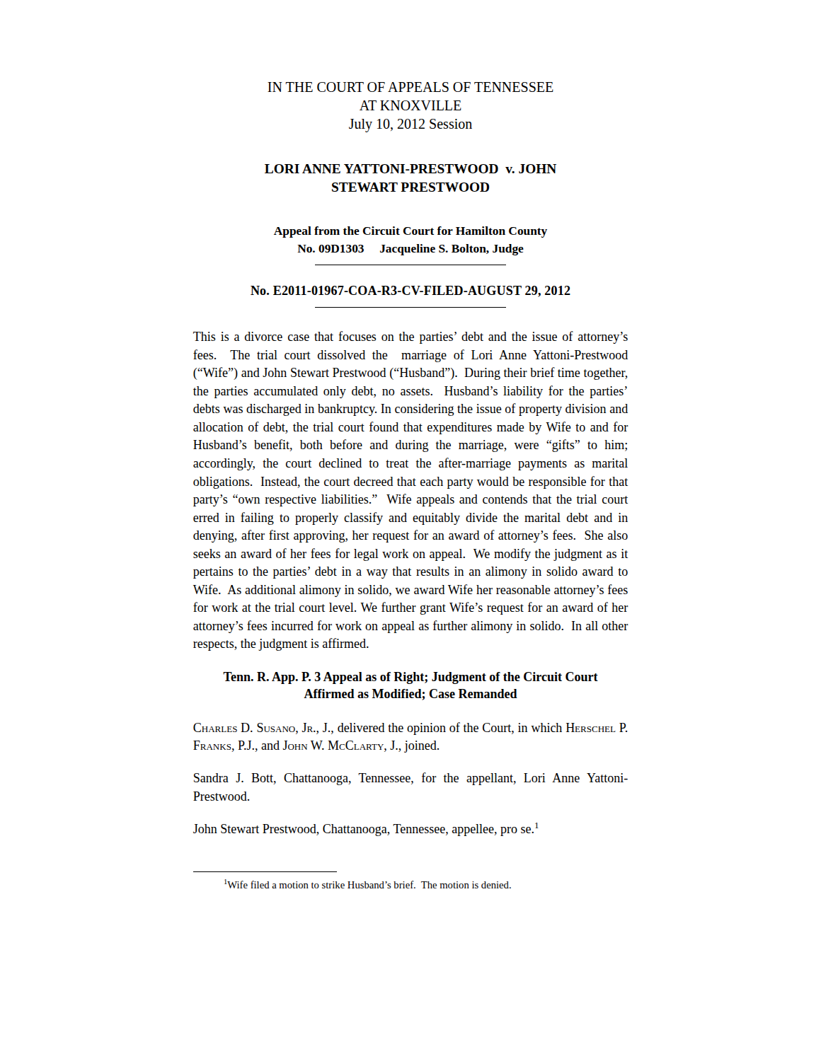IN THE COURT OF APPEALS OF TENNESSEE
AT KNOXVILLE
July 10, 2012 Session
LORI ANNE YATTONI-PRESTWOOD v. JOHN STEWART PRESTWOOD
Appeal from the Circuit Court for Hamilton County No. 09D1303 Jacqueline S. Bolton, Judge
No. E2011-01967-COA-R3-CV-FILED-AUGUST 29, 2012
This is a divorce case that focuses on the parties’ debt and the issue of attorney’s fees. The trial court dissolved the marriage of Lori Anne Yattoni-Prestwood (“Wife”) and John Stewart Prestwood (“Husband”). During their brief time together, the parties accumulated only debt, no assets. Husband’s liability for the parties’ debts was discharged in bankruptcy. In considering the issue of property division and allocation of debt, the trial court found that expenditures made by Wife to and for Husband’s benefit, both before and during the marriage, were “gifts” to him; accordingly, the court declined to treat the after-marriage payments as marital obligations. Instead, the court decreed that each party would be responsible for that party’s “own respective liabilities.” Wife appeals and contends that the trial court erred in failing to properly classify and equitably divide the marital debt and in denying, after first approving, her request for an award of attorney’s fees. She also seeks an award of her fees for legal work on appeal. We modify the judgment as it pertains to the parties’ debt in a way that results in an alimony in solido award to Wife. As additional alimony in solido, we award Wife her reasonable attorney’s fees for work at the trial court level. We further grant Wife’s request for an award of her attorney’s fees incurred for work on appeal as further alimony in solido. In all other respects, the judgment is affirmed.
Tenn. R. App. P. 3 Appeal as of Right; Judgment of the Circuit Court
Affirmed as Modified; Case Remanded
Charles D. Susano, Jr., J., delivered the opinion of the Court, in which Herschel P. Franks, P.J., and John W. McClarty, J., joined.
Sandra J. Bott, Chattanooga, Tennessee, for the appellant, Lori Anne Yattoni-Prestwood.
John Stewart Prestwood, Chattanooga, Tennessee, appellee, pro se.1
1Wife filed a motion to strike Husband’s brief. The motion is denied.